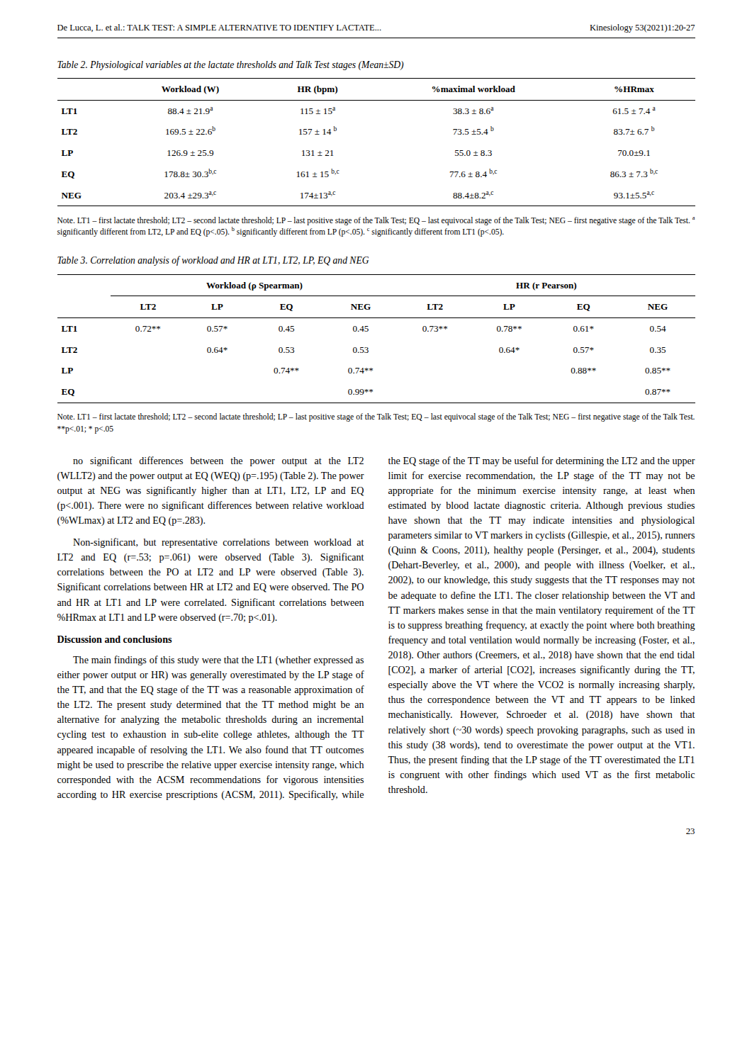De Lucca, L. et al.: TALK TEST: A SIMPLE ALTERNATIVE TO IDENTIFY LACTATE... Kinesiology 53(2021)1:20-27
Table 2. Physiological variables at the lactate thresholds and Talk Test stages (Mean±SD)
| | Workload (W) | HR (bpm) | %maximal workload | %HRmax |
| --- | --- | --- | --- | --- |
| LT1 | 88.4 ± 21.9 a | 115 ± 15 a | 38.3 ± 8.6 a | 61.5 ± 7.4 a |
| LT2 | 169.5 ± 22.6 b | 157 ± 14 b | 73.5 ±5.4 b | 83.7± 6.7 b |
| LP | 126.9 ± 25.9 | 131 ± 21 | 55.0 ± 8.3 | 70.0±9.1 |
| EQ | 178.8± 30.3 b,c | 161 ± 15 b,c | 77.6 ± 8.4 b,c | 86.3 ± 7.3 b,c |
| NEG | 203.4 ±29.3 a,c | 174±13 a,c | 88.4±8.2 a,c | 93.1±5.5 a,c |
Note. LT1 – first lactate threshold; LT2 – second lactate threshold; LP – last positive stage of the Talk Test; EQ – last equivocal stage of the Talk Test; NEG – first negative stage of the Talk Test. a significantly different from LT2, LP and EQ (p<.05). b significantly different from LP (p<.05). c significantly different from LT1 (p<.05).
Table 3. Correlation analysis of workload and HR at LT1, LT2, LP, EQ and NEG
| | Workload (ρ Spearman) | HR (r Pearson) |
| --- | --- | --- |
| | LT2 | LP | EQ | NEG | LT2 | LP | EQ | NEG |
| LT1 | 0.72** | 0.57* | 0.45 | 0.45 | 0.73** | 0.78** | 0.61* | 0.54 |
| LT2 | | 0.64* | 0.53 | 0.53 | | 0.64* | 0.57* | 0.35 |
| LP | | | 0.74** | 0.74** | | | 0.88** | 0.85** |
| EQ | | | | 0.99** | | | | 0.87** |
Note. LT1 – first lactate threshold; LT2 – second lactate threshold; LP – last positive stage of the Talk Test; EQ – last equivocal stage of the Talk Test; NEG – first negative stage of the Talk Test. **p<.01; * p<.05
no significant differences between the power output at the LT2 (WLLT2) and the power output at EQ (WEQ) (p=.195) (Table 2). The power output at NEG was significantly higher than at LT1, LT2, LP and EQ (p<.001). There were no significant differences between relative workload (%WLmax) at LT2 and EQ (p=.283).
Non-significant, but representative correlations between workload at LT2 and EQ (r=.53; p=.061) were observed (Table 3). Significant correlations between the PO at LT2 and LP were observed (Table 3). Significant correlations between HR at LT2 and EQ were observed. The PO and HR at LT1 and LP were correlated. Significant correlations between %HRmax at LT1 and LP were observed (r=.70; p<.01).
Discussion and conclusions
The main findings of this study were that the LT1 (whether expressed as either power output or HR) was generally overestimated by the LP stage of the TT, and that the EQ stage of the TT was a reasonable approximation of the LT2. The present study determined that the TT method might be an alternative for analyzing the metabolic thresholds during an incremental cycling test to exhaustion in sub-elite college athletes, although the TT appeared incapable of resolving the LT1. We also found that TT outcomes might be used to prescribe the relative upper exercise intensity range, which corresponded with the ACSM recommendations for vigorous intensities according to HR exercise prescriptions (ACSM, 2011). Specifically, while the EQ stage of the TT may be useful for determining the LT2 and the upper limit for exercise recommendation, the LP stage of the TT may not be appropriate for the minimum exercise intensity range, at least when estimated by blood lactate diagnostic criteria. Although previous studies have shown that the TT may indicate intensities and physiological parameters similar to VT markers in cyclists (Gillespie, et al., 2015), runners (Quinn & Coons, 2011), healthy people (Persinger, et al., 2004), students (Dehart-Beverley, et al., 2000), and people with illness (Voelker, et al., 2002), to our knowledge, this study suggests that the TT responses may not be adequate to define the LT1. The closer relationship between the VT and TT markers makes sense in that the main ventilatory requirement of the TT is to suppress breathing frequency, at exactly the point where both breathing frequency and total ventilation would normally be increasing (Foster, et al., 2018). Other authors (Creemers, et al., 2018) have shown that the end tidal [CO2], a marker of arterial [CO2], increases significantly during the TT, especially above the VT where the VCO2 is normally increasing sharply, thus the correspondence between the VT and TT appears to be linked mechanistically. However, Schroeder et al. (2018) have shown that relatively short (~30 words) speech provoking paragraphs, such as used in this study (38 words), tend to overestimate the power output at the VT1. Thus, the present finding that the LP stage of the TT overestimated the LT1 is congruent with other findings which used VT as the first metabolic threshold.
23